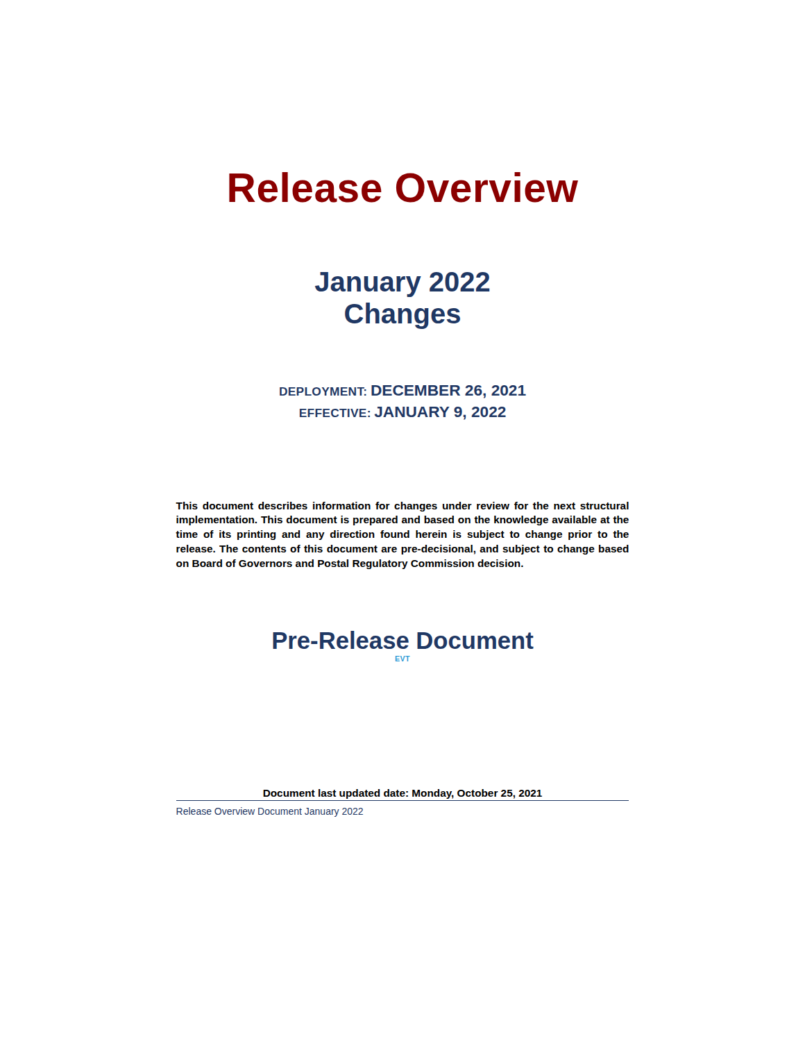Release Overview
January 2022
Changes
DEPLOYMENT: DECEMBER 26, 2021
EFFECTIVE: JANUARY 9, 2022
This document describes information for changes under review for the next structural implementation. This document is prepared and based on the knowledge available at the time of its printing and any direction found herein is subject to change prior to the release. The contents of this document are pre-decisional, and subject to change based on Board of Governors and Postal Regulatory Commission decision.
Pre-Release DocumentEVT
Document last updated date: Monday, October 25, 2021
Release Overview Document January 2022